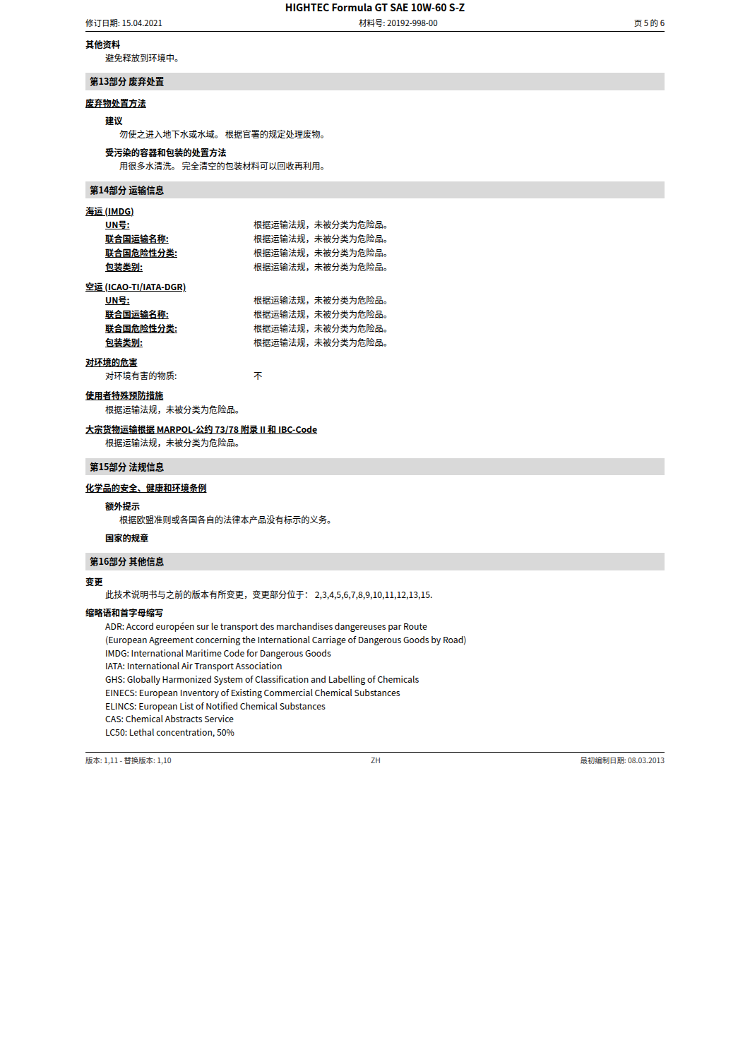HIGHTEC Formula GT SAE 10W-60 S-Z
修订日期: 15.04.2021 材料号: 20192-998-00 页 5 的 6
其他资料
避免释放到环境中。
第13部分 废弃处置
废弃物处置方法
建议
勿使之进入地下水或水域。 根据官署的规定处理废物。
受污染的容器和包装的处置方法
用很多水清洗。 完全清空的包装材料可以回收再利用。
第14部分 运输信息
海运 (IMDG)
UN号: 根据运输法规，未被分类为危险品。
联合国运输名称: 根据运输法规，未被分类为危险品。
联合国危险性分类: 根据运输法规，未被分类为危险品。
包装类别: 根据运输法规，未被分类为危险品。
空运 (ICAO-TI/IATA-DGR)
UN号: 根据运输法规，未被分类为危险品。
联合国运输名称: 根据运输法规，未被分类为危险品。
联合国危险性分类: 根据运输法规，未被分类为危险品。
包装类别: 根据运输法规，未被分类为危险品。
对环境的危害
对环境有害的物质: 不
使用者特殊预防措施
根据运输法规，未被分类为危险品。
大宗货物运输根据 MARPOL-公约 73/78 附录 II 和 IBC-Code
根据运输法规，未被分类为危险品。
第15部分 法规信息
化学品的安全、健康和环境条例
额外提示
根据欧盟准则或各国各自的法律本产品没有标示的义务。
国家的规章
第16部分 其他信息
变更
此技术说明书与之前的版本有所变更，变更部分位于： 2,3,4,5,6,7,8,9,10,11,12,13,15.
缩略语和首字母缩写
ADR: Accord européen sur le transport des marchandises dangereuses par Route
(European Agreement concerning the International Carriage of Dangerous Goods by Road)
IMDG: International Maritime Code for Dangerous Goods
IATA: International Air Transport Association
GHS: Globally Harmonized System of Classification and Labelling of Chemicals
EINECS: European Inventory of Existing Commercial Chemical Substances
ELINCS: European List of Notified Chemical Substances
CAS: Chemical Abstracts Service
LC50: Lethal concentration, 50%
版本: 1,11 - 替换版本: 1,10 ZH 最初编制日期: 08.03.2013